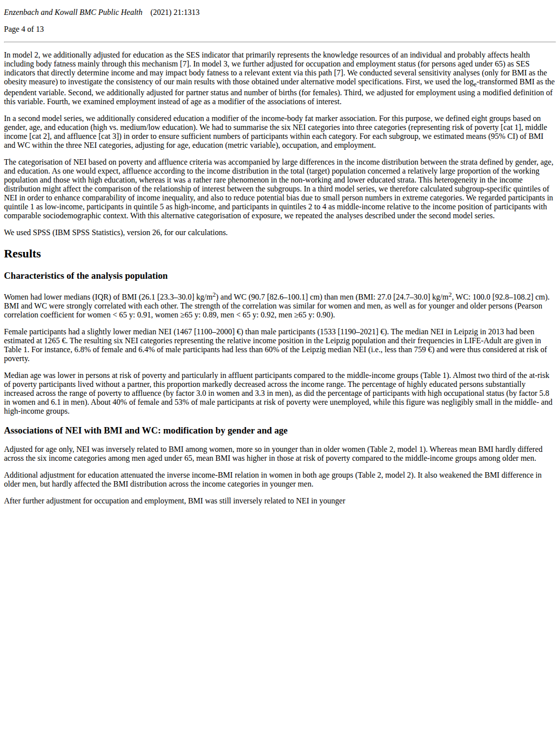Enzenbach and Kowall BMC Public Health (2021) 21:1313
Page 4 of 13
In model 2, we additionally adjusted for education as the SES indicator that primarily represents the knowledge resources of an individual and probably affects health including body fatness mainly through this mechanism [7]. In model 3, we further adjusted for occupation and employment status (for persons aged under 65) as SES indicators that directly determine income and may impact body fatness to a relevant extent via this path [7]. We conducted several sensitivity analyses (only for BMI as the obesity measure) to investigate the consistency of our main results with those obtained under alternative model specifications. First, we used the loge-transformed BMI as the dependent variable. Second, we additionally adjusted for partner status and number of births (for females). Third, we adjusted for employment using a modified definition of this variable. Fourth, we examined employment instead of age as a modifier of the associations of interest.
In a second model series, we additionally considered education a modifier of the income-body fat marker association. For this purpose, we defined eight groups based on gender, age, and education (high vs. medium/low education). We had to summarise the six NEI categories into three categories (representing risk of poverty [cat 1], middle income [cat 2], and affluence [cat 3]) in order to ensure sufficient numbers of participants within each category. For each subgroup, we estimated means (95% CI) of BMI and WC within the three NEI categories, adjusting for age, education (metric variable), occupation, and employment.
The categorisation of NEI based on poverty and affluence criteria was accompanied by large differences in the income distribution between the strata defined by gender, age, and education. As one would expect, affluence according to the income distribution in the total (target) population concerned a relatively large proportion of the working population and those with high education, whereas it was a rather rare phenomenon in the non-working and lower educated strata. This heterogeneity in the income distribution might affect the comparison of the relationship of interest between the subgroups. In a third model series, we therefore calculated subgroup-specific quintiles of NEI in order to enhance comparability of income inequality, and also to reduce potential bias due to small person numbers in extreme categories. We regarded participants in quintile 1 as low-income, participants in quintile 5 as high-income, and participants in quintiles 2 to 4 as middle-income relative to the income position of participants with comparable sociodemographic context. With this alternative categorisation of exposure, we repeated the analyses described under the second model series.
We used SPSS (IBM SPSS Statistics), version 26, for our calculations.
Results
Characteristics of the analysis population
Women had lower medians (IQR) of BMI (26.1 [23.3–30.0] kg/m2) and WC (90.7 [82.6–100.1] cm) than men (BMI: 27.0 [24.7–30.0] kg/m2, WC: 100.0 [92.8–108.2] cm). BMI and WC were strongly correlated with each other. The strength of the correlation was similar for women and men, as well as for younger and older persons (Pearson correlation coefficient for women < 65 y: 0.91, women ≥65 y: 0.89, men < 65 y: 0.92, men ≥65 y: 0.90).
Female participants had a slightly lower median NEI (1467 [1100–2000] €) than male participants (1533 [1190–2021] €). The median NEI in Leipzig in 2013 had been estimated at 1265 €. The resulting six NEI categories representing the relative income position in the Leipzig population and their frequencies in LIFE-Adult are given in Table 1. For instance, 6.8% of female and 6.4% of male participants had less than 60% of the Leipzig median NEI (i.e., less than 759 €) and were thus considered at risk of poverty.
Median age was lower in persons at risk of poverty and particularly in affluent participants compared to the middle-income groups (Table 1). Almost two third of the at-risk of poverty participants lived without a partner, this proportion markedly decreased across the income range. The percentage of highly educated persons substantially increased across the range of poverty to affluence (by factor 3.0 in women and 3.3 in men), as did the percentage of participants with high occupational status (by factor 5.8 in women and 6.1 in men). About 40% of female and 53% of male participants at risk of poverty were unemployed, while this figure was negligibly small in the middle- and high-income groups.
Associations of NEI with BMI and WC: modification by gender and age
Adjusted for age only, NEI was inversely related to BMI among women, more so in younger than in older women (Table 2, model 1). Whereas mean BMI hardly differed across the six income categories among men aged under 65, mean BMI was higher in those at risk of poverty compared to the middle-income groups among older men.
Additional adjustment for education attenuated the inverse income-BMI relation in women in both age groups (Table 2, model 2). It also weakened the BMI difference in older men, but hardly affected the BMI distribution across the income categories in younger men.
After further adjustment for occupation and employment, BMI was still inversely related to NEI in younger